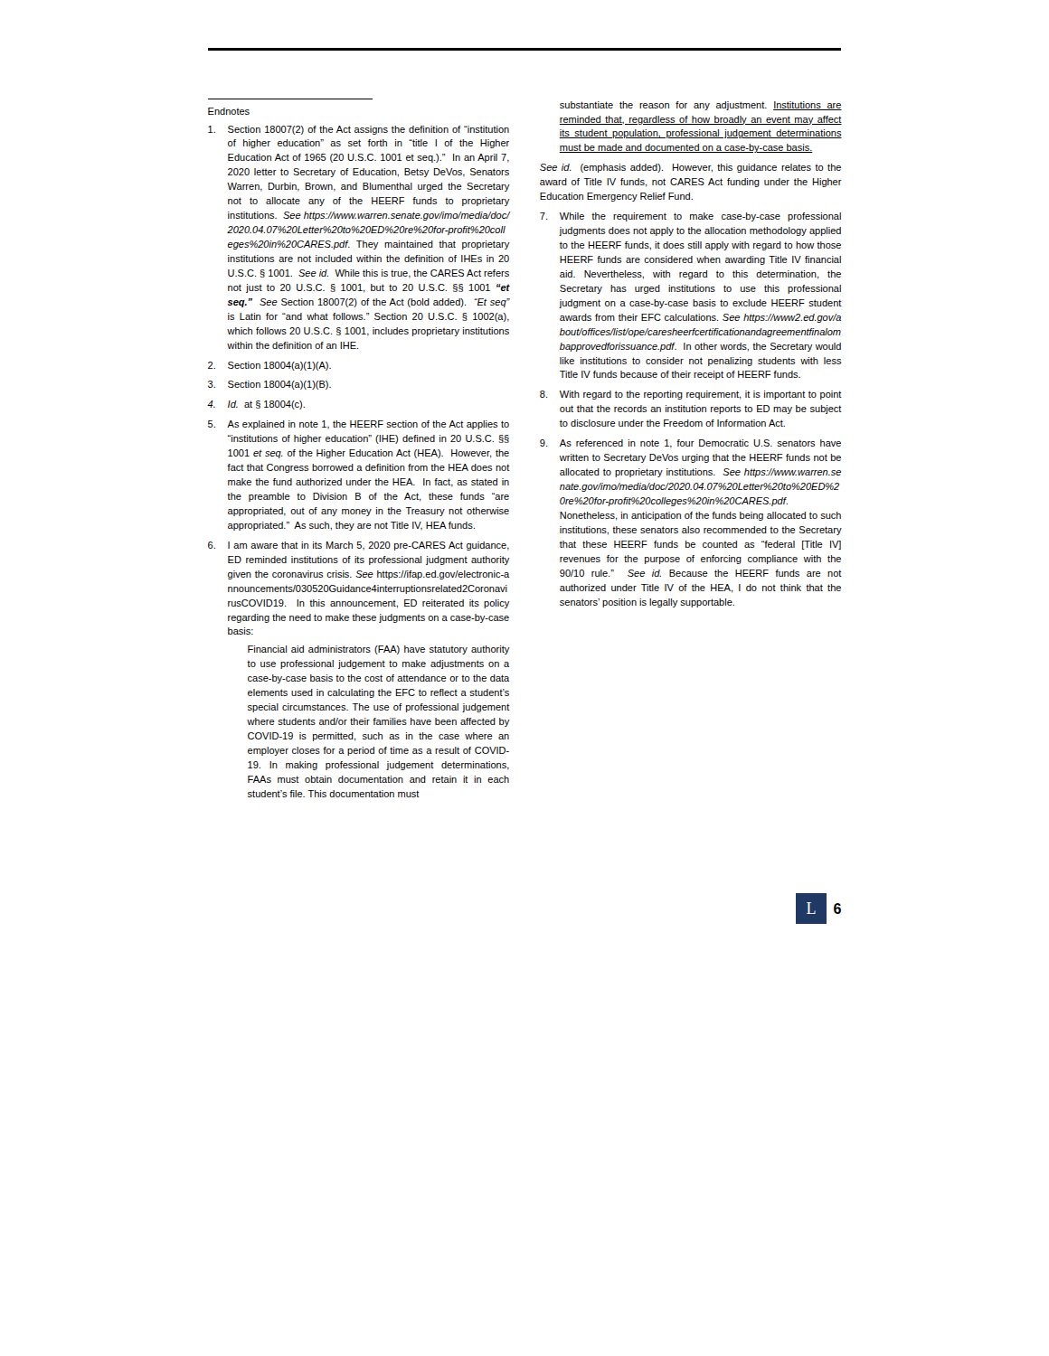Endnotes
1. Section 18007(2) of the Act assigns the definition of “institution of higher education” as set forth in “title I of the Higher Education Act of 1965 (20 U.S.C. 1001 et seq.).” In an April 7, 2020 letter to Secretary of Education, Betsy DeVos, Senators Warren, Durbin, Brown, and Blumenthal urged the Secretary not to allocate any of the HEERF funds to proprietary institutions. See https://www.warren.senate.gov/imo/media/doc/2020.04.07%20Letter%20to%20ED%20re%20for-profit%20colleges%20in%20CARES.pdf. They maintained that proprietary institutions are not included within the definition of IHEs in 20 U.S.C. § 1001. See id. While this is true, the CARES Act refers not just to 20 U.S.C. § 1001, but to 20 U.S.C. §§ 1001 “et seq.” See Section 18007(2) of the Act (bold added). “Et seq” is Latin for “and what follows.” Section 20 U.S.C. § 1002(a), which follows 20 U.S.C. § 1001, includes proprietary institutions within the definition of an IHE.
2. Section 18004(a)(1)(A).
3. Section 18004(a)(1)(B).
4. Id. at § 18004(c).
5. As explained in note 1, the HEERF section of the Act applies to “institutions of higher education” (IHE) defined in 20 U.S.C. §§ 1001 et seq. of the Higher Education Act (HEA). However, the fact that Congress borrowed a definition from the HEA does not make the fund authorized under the HEA. In fact, as stated in the preamble to Division B of the Act, these funds “are appropriated, out of any money in the Treasury not otherwise appropriated.” As such, they are not Title IV, HEA funds.
6. I am aware that in its March 5, 2020 pre-CARES Act guidance, ED reminded institutions of its professional judgment authority given the coronavirus crisis. See https://ifap.ed.gov/electronic-announcements/030520Guidance4interruptionsrelated2CoronavirusCOVID19. In this announcement, ED reiterated its policy regarding the need to make these judgments on a case-by-case basis:
Financial aid administrators (FAA) have statutory authority to use professional judgement to make adjustments on a case-by-case basis to the cost of attendance or to the data elements used in calculating the EFC to reflect a student’s special circumstances. The use of professional judgement where students and/or their families have been affected by COVID-19 is permitted, such as in the case where an employer closes for a period of time as a result of COVID-19. In making professional judgement determinations, FAAs must obtain documentation and retain it in each student’s file. This documentation must
substantiate the reason for any adjustment. Institutions are reminded that, regardless of how broadly an event may affect its student population, professional judgement determinations must be made and documented on a case-by-case basis.
See id. (emphasis added). However, this guidance relates to the award of Title IV funds, not CARES Act funding under the Higher Education Emergency Relief Fund.
7. While the requirement to make case-by-case professional judgments does not apply to the allocation methodology applied to the HEERF funds, it does still apply with regard to how those HEERF funds are considered when awarding Title IV financial aid. Nevertheless, with regard to this determination, the Secretary has urged institutions to use this professional judgment on a case-by-case basis to exclude HEERF student awards from their EFC calculations. See https://www2.ed.gov/about/offices/list/ope/caresheerfcertificationandagreementfinalombapprovedforissuance.pdf. In other words, the Secretary would like institutions to consider not penalizing students with less Title IV funds because of their receipt of HEERF funds.
8. With regard to the reporting requirement, it is important to point out that the records an institution reports to ED may be subject to disclosure under the Freedom of Information Act.
9. As referenced in note 1, four Democratic U.S. senators have written to Secretary DeVos urging that the HEERF funds not be allocated to proprietary institutions. See https://www.warren.senate.gov/imo/media/doc/2020.04.07%20Letter%20to%20ED%20re%20for-profit%20colleges%20in%20CARES.pdf. Nonetheless, in anticipation of the funds being allocated to such institutions, these senators also recommended to the Secretary that these HEERF funds be counted as “federal [Title IV] revenues for the purpose of enforcing compliance with the 90/10 rule.” See id. Because the HEERF funds are not authorized under Title IV of the HEA, I do not think that the senators’ position is legally supportable.
L
6